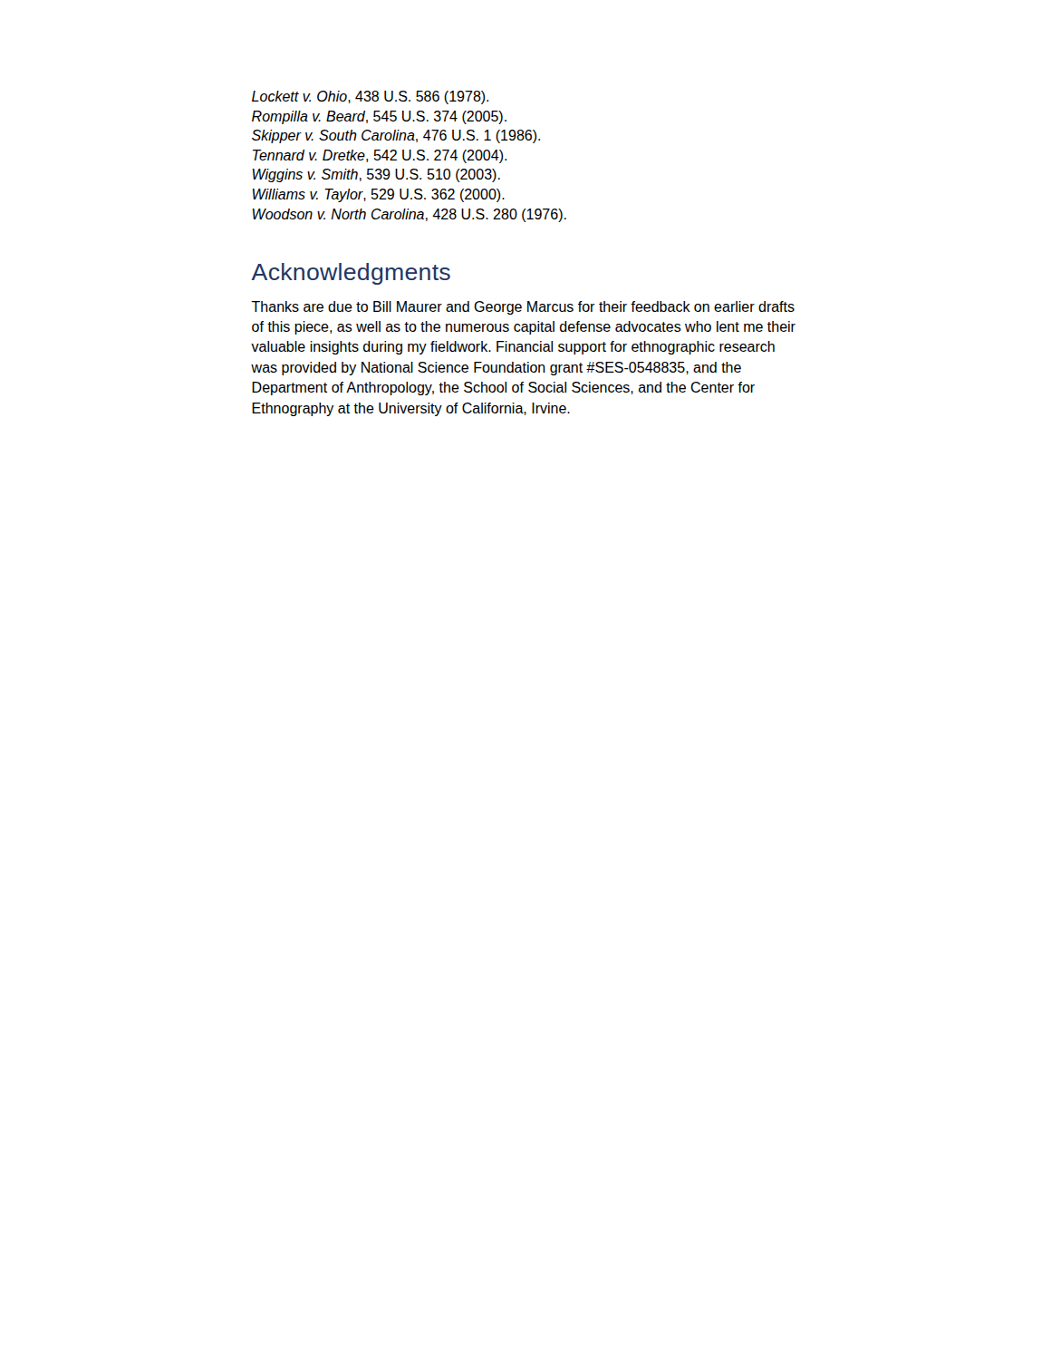Lockett v. Ohio, 438 U.S. 586 (1978).
Rompilla v. Beard, 545 U.S. 374 (2005).
Skipper v. South Carolina, 476 U.S. 1 (1986).
Tennard v. Dretke, 542 U.S. 274 (2004).
Wiggins v. Smith, 539 U.S. 510 (2003).
Williams v. Taylor, 529 U.S. 362 (2000).
Woodson v. North Carolina, 428 U.S. 280 (1976).
Acknowledgments
Thanks are due to Bill Maurer and George Marcus for their feedback on earlier drafts of this piece, as well as to the numerous capital defense advocates who lent me their valuable insights during my fieldwork. Financial support for ethnographic research was provided by National Science Foundation grant #SES-0548835, and the Department of Anthropology, the School of Social Sciences, and the Center for Ethnography at the University of California, Irvine.